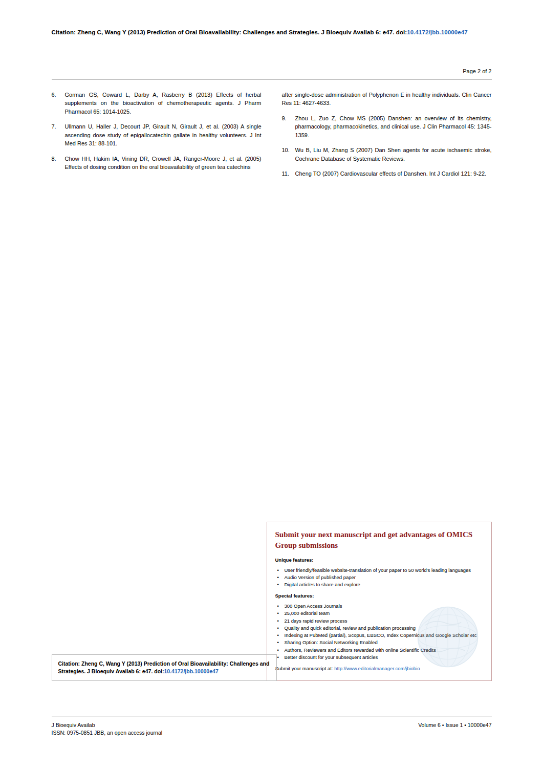Citation: Zheng C, Wang Y (2013) Prediction of Oral Bioavailability: Challenges and Strategies. J Bioequiv Availab 6: e47. doi:10.4172/jbb.10000e47
Page 2 of 2
6. Gorman GS, Coward L, Darby A, Rasberry B (2013) Effects of herbal supplements on the bioactivation of chemotherapeutic agents. J Pharm Pharmacol 65: 1014-1025.
7. Ullmann U, Haller J, Decourt JP, Girault N, Girault J, et al. (2003) A single ascending dose study of epigallocatechin gallate in healthy volunteers. J Int Med Res 31: 88-101.
8. Chow HH, Hakim IA, Vining DR, Crowell JA, Ranger-Moore J, et al. (2005) Effects of dosing condition on the oral bioavailability of green tea catechins
after single-dose administration of Polyphenon E in healthy individuals. Clin Cancer Res 11: 4627-4633.
9. Zhou L, Zuo Z, Chow MS (2005) Danshen: an overview of its chemistry, pharmacology, pharmacokinetics, and clinical use. J Clin Pharmacol 45: 1345-1359.
10. Wu B, Liu M, Zhang S (2007) Dan Shen agents for acute ischaemic stroke, Cochrane Database of Systematic Reviews.
11. Cheng TO (2007) Cardiovascular effects of Danshen. Int J Cardiol 121: 9-22.
Submit your next manuscript and get advantages of OMICS Group submissions
Unique features:
User friendly/feasible website-translation of your paper to 50 world's leading languages
Audio Version of published paper
Digital articles to share and explore
Special features:
300 Open Access Journals
25,000 editorial team
21 days rapid review process
Quality and quick editorial, review and publication processing
Indexing at PubMed (partial), Scopus, EBSCO, Index Copernicus and Google Scholar etc
Sharing Option: Social Networking Enabled
Authors, Reviewers and Editors rewarded with online Scientific Credits
Better discount for your subsequent articles
Submit your manuscript at: http://www.editorialmanager.com/jbiobio
Citation: Zheng C, Wang Y (2013) Prediction of Oral Bioavailability: Challenges and Strategies. J Bioequiv Availab 6: e47. doi:10.4172/jbb.10000e47
J Bioequiv Availab
ISSN: 0975-0851 JBB, an open access journal
Volume 6 • Issue 1 • 10000e47